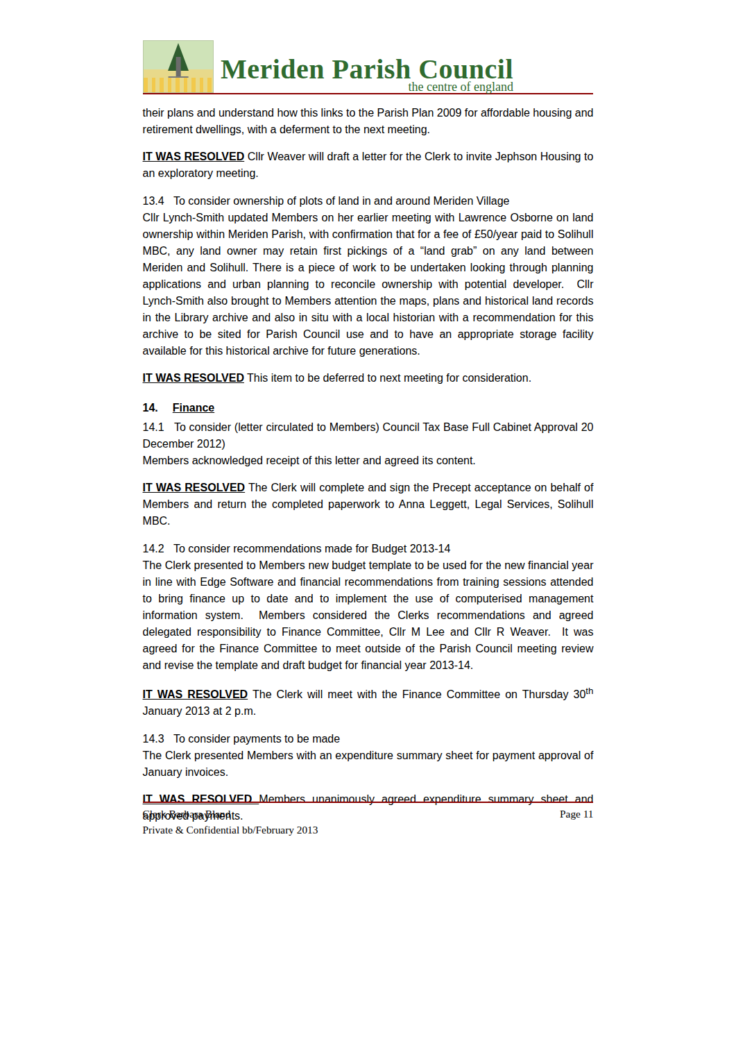Meriden Parish Council
the centre of england
their plans and understand how this links to the Parish Plan 2009 for affordable housing and retirement dwellings, with a deferment to the next meeting.
IT WAS RESOLVED Cllr Weaver will draft a letter for the Clerk to invite Jephson Housing to an exploratory meeting.
13.4 To consider ownership of plots of land in and around Meriden Village
Cllr Lynch-Smith updated Members on her earlier meeting with Lawrence Osborne on land ownership within Meriden Parish, with confirmation that for a fee of £50/year paid to Solihull MBC, any land owner may retain first pickings of a “land grab” on any land between Meriden and Solihull. There is a piece of work to be undertaken looking through planning applications and urban planning to reconcile ownership with potential developer. Cllr Lynch-Smith also brought to Members attention the maps, plans and historical land records in the Library archive and also in situ with a local historian with a recommendation for this archive to be sited for Parish Council use and to have an appropriate storage facility available for this historical archive for future generations.
IT WAS RESOLVED This item to be deferred to next meeting for consideration.
14. Finance
14.1 To consider (letter circulated to Members) Council Tax Base Full Cabinet Approval 20 December 2012)
Members acknowledged receipt of this letter and agreed its content.
IT WAS RESOLVED The Clerk will complete and sign the Precept acceptance on behalf of Members and return the completed paperwork to Anna Leggett, Legal Services, Solihull MBC.
14.2 To consider recommendations made for Budget 2013-14
The Clerk presented to Members new budget template to be used for the new financial year in line with Edge Software and financial recommendations from training sessions attended to bring finance up to date and to implement the use of computerised management information system. Members considered the Clerks recommendations and agreed delegated responsibility to Finance Committee, Cllr M Lee and Cllr R Weaver. It was agreed for the Finance Committee to meet outside of the Parish Council meeting review and revise the template and draft budget for financial year 2013-14.
IT WAS RESOLVED The Clerk will meet with the Finance Committee on Thursday 30th January 2013 at 2 p.m.
14.3 To consider payments to be made
The Clerk presented Members with an expenditure summary sheet for payment approval of January invoices.
IT WAS RESOLVED Members unanimously agreed expenditure summary sheet and approved payments.
Clerk Barbara Bland
Private & Confidential bb/February 2013
Page 11